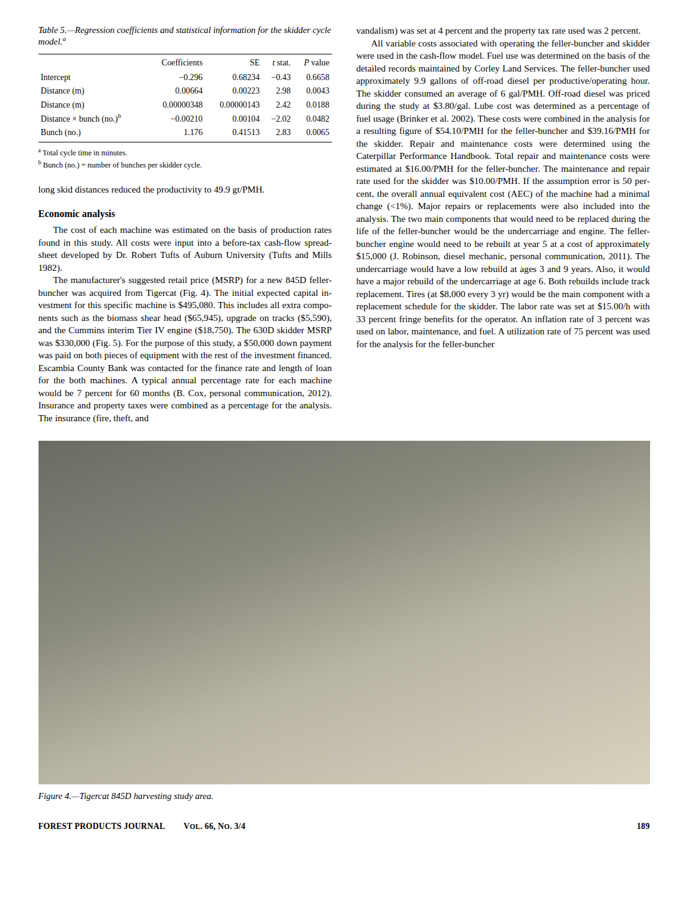Table 5.—Regression coefficients and statistical information for the skidder cycle model.a
| | Coefficients | SE | t stat. | P value |
| --- | --- | --- | --- | --- |
| Intercept | −0.296 | 0.68234 | −0.43 | 0.6658 |
| Distance (m) | 0.00664 | 0.00223 | 2.98 | 0.0043 |
| Distance (m) | 0.00000348 | 0.00000143 | 2.42 | 0.0188 |
| Distance × bunch (no.) b | −0.00210 | 0.00104 | −2.02 | 0.0482 |
| Bunch (no.) | 1.176 | 0.41513 | 2.83 | 0.0065 |
a Total cycle time in minutes.
b Bunch (no.) = number of bunches per skidder cycle.
long skid distances reduced the productivity to 49.9 gt/PMH.
Economic analysis
The cost of each machine was estimated on the basis of production rates found in this study. All costs were input into a before-tax cash-flow spreadsheet developed by Dr. Robert Tufts of Auburn University (Tufts and Mills 1982).
The manufacturer's suggested retail price (MSRP) for a new 845D feller-buncher was acquired from Tigercat (Fig. 4). The initial expected capital investment for this specific machine is $495,080. This includes all extra components such as the biomass shear head ($65,945), upgrade on tracks ($5,590), and the Cummins interim Tier IV engine ($18,750). The 630D skidder MSRP was $330,000 (Fig. 5). For the purpose of this study, a $50,000 down payment was paid on both pieces of equipment with the rest of the investment financed. Escambia County Bank was contacted for the finance rate and length of loan for the both machines. A typical annual percentage rate for each machine would be 7 percent for 60 months (B. Cox, personal communication, 2012). Insurance and property taxes were combined as a percentage for the analysis. The insurance (fire, theft, and
vandalism) was set at 4 percent and the property tax rate used was 2 percent.
All variable costs associated with operating the feller-buncher and skidder were used in the cash-flow model. Fuel use was determined on the basis of the detailed records maintained by Corley Land Services. The feller-buncher used approximately 9.9 gallons of off-road diesel per productive/operating hour. The skidder consumed an average of 6 gal/PMH. Off-road diesel was priced during the study at $3.80/gal. Lube cost was determined as a percentage of fuel usage (Brinker et al. 2002). These costs were combined in the analysis for a resulting figure of $54.10/PMH for the feller-buncher and $39.16/PMH for the skidder. Repair and maintenance costs were determined using the Caterpillar Performance Handbook. Total repair and maintenance costs were estimated at $16.00/PMH for the feller-buncher. The maintenance and repair rate used for the skidder was $10.00/PMH. If the assumption error is 50 percent, the overall annual equivalent cost (AEC) of the machine had a minimal change (<1%). Major repairs or replacements were also included into the analysis. The two main components that would need to be replaced during the life of the feller-buncher would be the undercarriage and engine. The feller-buncher engine would need to be rebuilt at year 5 at a cost of approximately $15,000 (J. Robinson, diesel mechanic, personal communication, 2011). The undercarriage would have a low rebuild at ages 3 and 9 years. Also, it would have a major rebuild of the undercarriage at age 6. Both rebuilds include track replacement. Tires (at $8,000 every 3 yr) would be the main component with a replacement schedule for the skidder. The labor rate was set at $15.00/h with 33 percent fringe benefits for the operator. An inflation rate of 3 percent was used on labor, maintenance, and fuel. A utilization rate of 75 percent was used for the analysis for the feller-buncher
Figure 4.—Tigercat 845D harvesting study area.
FOREST PRODUCTS JOURNALVOL. 66, NO. 3/4
189